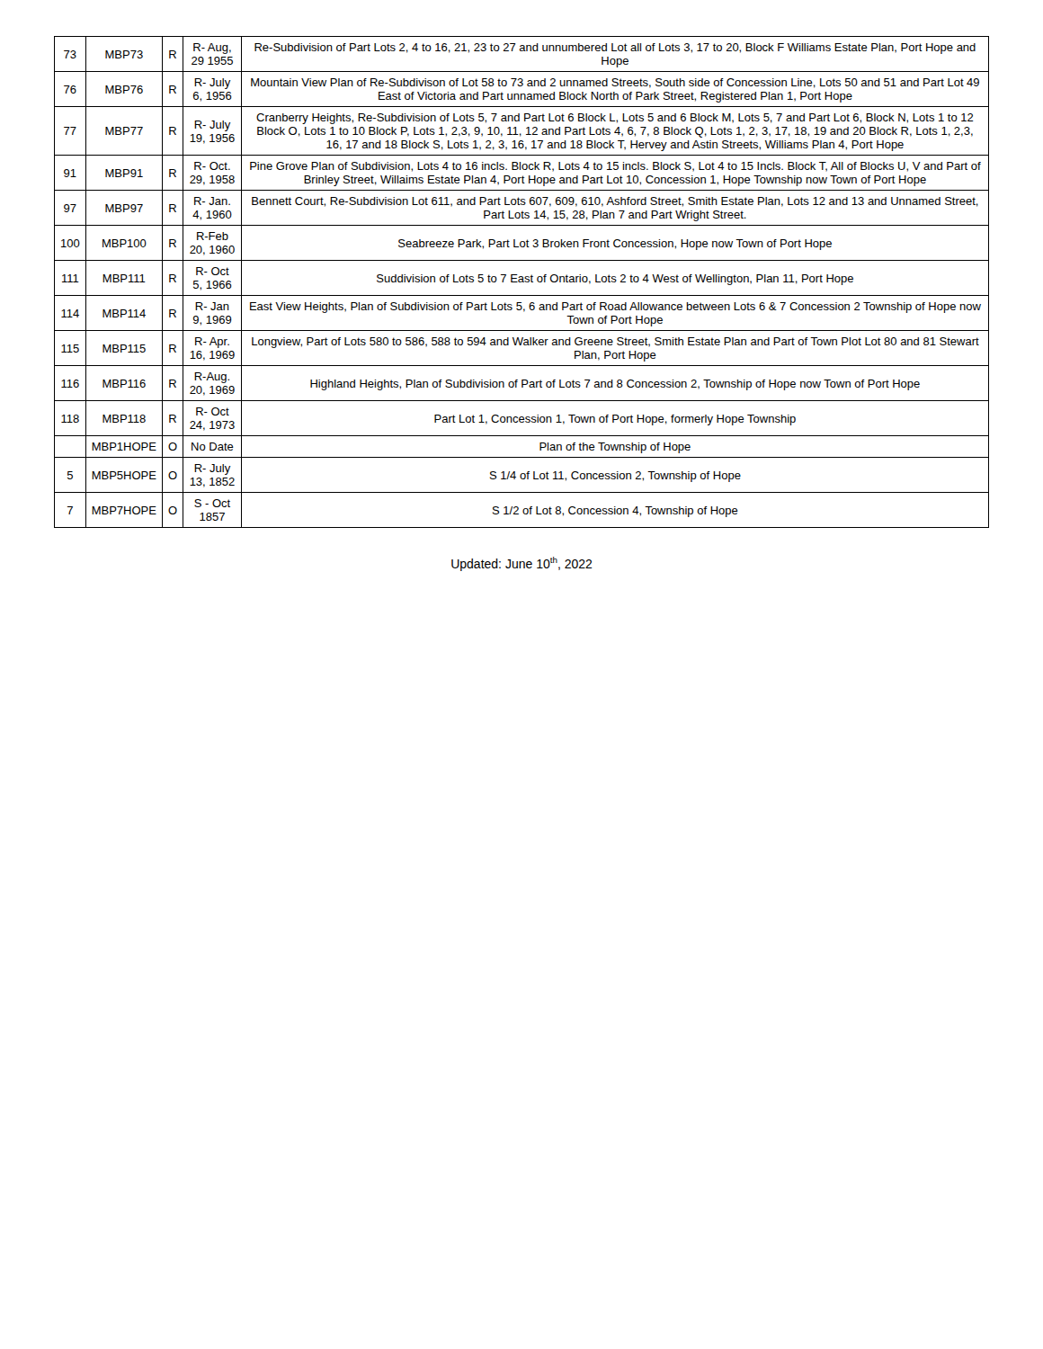| 73 | MBP73 | R | R- Aug, 29 1955 | Re-Subdivision of Part Lots 2, 4 to 16, 21, 23 to 27 and unnumbered Lot all of Lots 3, 17 to 20, Block F Williams Estate Plan, Port Hope and Hope |
| 76 | MBP76 | R | R- July 6, 1956 | Mountain View Plan of Re-Subdivison of Lot 58 to 73 and 2 unnamed Streets, South side of Concession Line, Lots 50 and 51 and Part Lot 49 East of Victoria and Part unnamed Block North of Park Street, Registered Plan 1, Port Hope |
| 77 | MBP77 | R | R- July 19, 1956 | Cranberry Heights, Re-Subdivision of Lots 5, 7 and Part Lot 6 Block L, Lots 5 and 6 Block M, Lots 5, 7 and Part Lot 6, Block N, Lots 1 to 12 Block O, Lots 1 to 10 Block P, Lots 1, 2,3, 9, 10, 11, 12 and Part Lots 4, 6, 7, 8 Block Q, Lots 1, 2, 3, 17, 18, 19 and 20 Block R, Lots 1, 2,3, 16, 17 and 18 Block S, Lots 1, 2, 3, 16, 17 and 18 Block T, Hervey and Astin Streets, Williams Plan 4, Port Hope |
| 91 | MBP91 | R | R- Oct. 29, 1958 | Pine Grove Plan of Subdivision, Lots 4 to 16 incls. Block R, Lots 4 to 15 incls. Block S, Lot 4 to 15 Incls. Block T, All of Blocks U, V and Part of Brinley Street, Willaims Estate Plan 4, Port Hope and Part Lot 10, Concession 1, Hope Township now Town of Port Hope |
| 97 | MBP97 | R | R- Jan. 4, 1960 | Bennett Court, Re-Subdivision Lot 611, and Part Lots 607, 609, 610, Ashford Street, Smith Estate Plan, Lots 12 and 13 and Unnamed Street, Part Lots 14, 15, 28, Plan 7 and Part Wright Street. |
| 100 | MBP100 | R | R-Feb 20, 1960 | Seabreeze Park, Part Lot 3 Broken Front Concession, Hope now Town of Port Hope |
| 111 | MBP111 | R | R- Oct 5, 1966 | Suddivision of Lots 5 to 7 East of Ontario, Lots 2 to 4 West of Wellington, Plan 11, Port Hope |
| 114 | MBP114 | R | R- Jan 9, 1969 | East View Heights, Plan of Subdivision of Part Lots 5, 6 and Part of Road Allowance between Lots 6 & 7 Concession 2 Township of Hope now Town of Port Hope |
| 115 | MBP115 | R | R- Apr. 16, 1969 | Longview, Part of Lots 580 to 586, 588 to 594 and Walker and Greene Street, Smith Estate Plan and Part of Town Plot Lot 80 and 81 Stewart Plan, Port Hope |
| 116 | MBP116 | R | R-Aug. 20, 1969 | Highland Heights, Plan of Subdivision of Part of Lots 7 and 8 Concession 2, Township of Hope now Town of Port Hope |
| 118 | MBP118 | R | R- Oct 24, 1973 | Part Lot 1, Concession 1, Town of Port Hope, formerly Hope Township |
| | MBP1HOPE | O | No Date | Plan of the Township of Hope |
| 5 | MBP5HOPE | O | R- July 13, 1852 | S 1/4 of Lot 11, Concession 2, Township of Hope |
| 7 | MBP7HOPE | O | S - Oct 1857 | S 1/2 of Lot 8, Concession 4, Township of Hope |
Updated: June 10th, 2022